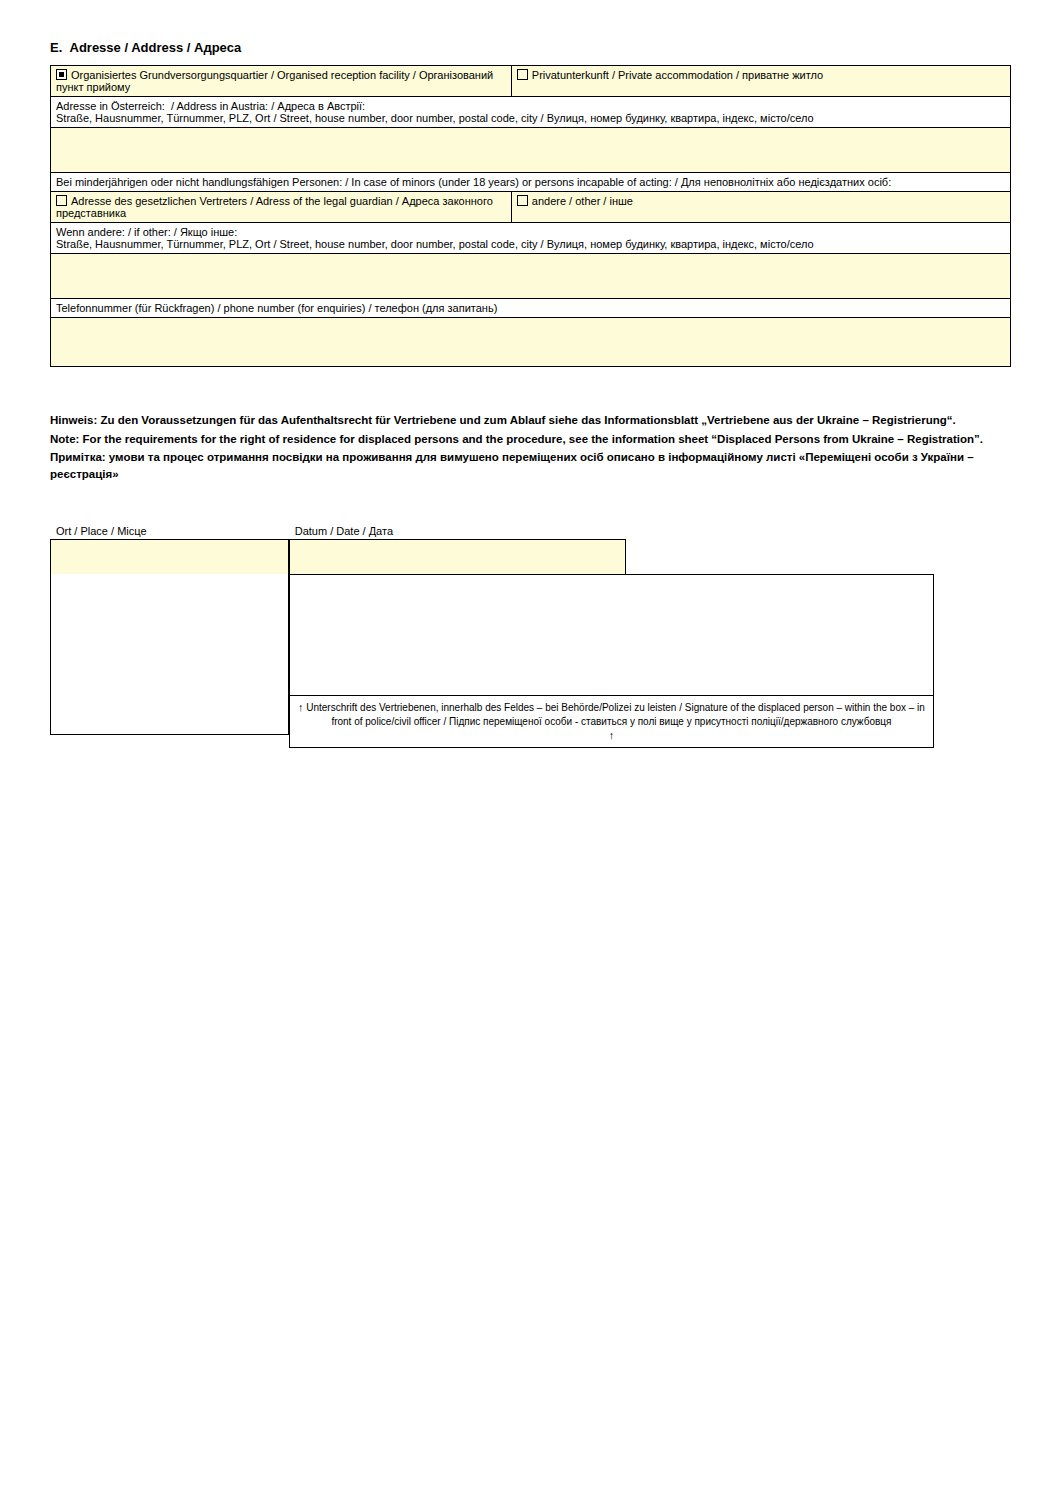E. Adresse / Address / Адреса
| Organisiertes Grundversorgungsquartier / Organised reception facility / Організований пункт прийому | Privatunterkunft / Private accommodation / приватне житло |
| Adresse in Österreich: / Address in Austria: / Адреса в Австрії: Straße, Hausnummer, Türnummer, PLZ, Ort / Street, house number, door number, postal code, city / Вулиця, номер будинку, квартира, індекс, місто/село |
| Bei minderjährigen oder nicht handlungsfähigen Personen: / In case of minors (under 18 years) or persons incapable of acting: / Для неповнолітніх або недієздатних осіб: |
| Adresse des gesetzlichen Vertreters / Adress of the legal guardian / Адреса законного представника | andere / other / інше |
| Wenn andere: / if other: / Якщо інше: Straße, Hausnummer, Türnummer, PLZ, Ort / Street, house number, door number, postal code, city / Вулиця, номер будинку, квартира, індекс, місто/село |
| Telefonnummer (für Rückfragen) / phone number (for enquiries) / телефон (для запитань) |
Hinweis: Zu den Voraussetzungen für das Aufenthaltsrecht für Vertriebene und zum Ablauf siehe das Informationsblatt „Vertriebene aus der Ukraine – Registrierung“.
Note: For the requirements for the right of residence for displaced persons and the procedure, see the information sheet “Displaced Persons from Ukraine – Registration”.
Примітка: умови та процес отримання посвідки на проживання для вимушено переміщених осіб описано в інформаційному листі «Переміщені особи з України – реєстрація»
| Ort / Place / Місце | Datum / Date / Дата |
| | ↑ Unterschrift des Vertriebenen, innerhalb des Feldes – bei Behörde/Polizei zu leisten / Signature of the displaced person – within the box – in front of police/civil officer / Підпис переміщеної особи - ставиться у полі вище у присутності поліції/державного службовця ↑ |